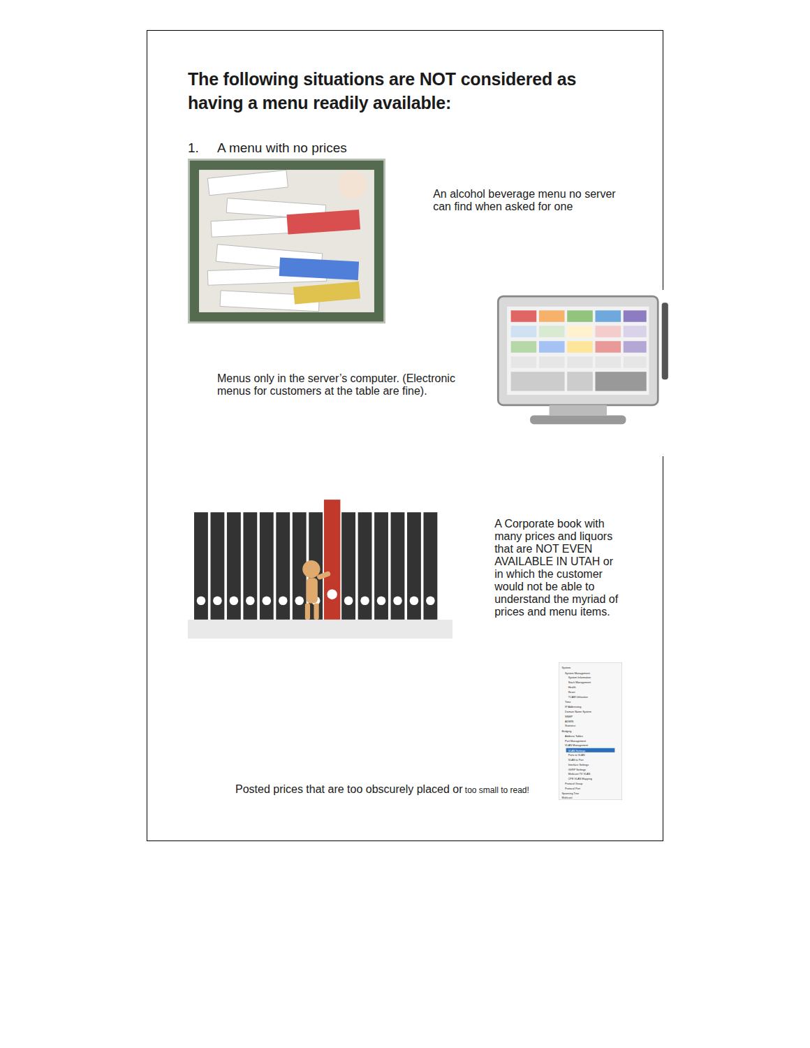The following situations are NOT considered as having a menu readily available:
A menu with no prices
An alcohol beverage menu no server can find when asked for one
Menus only in the server’s computer. (Electronic menus for customers at the table are fine).
A Corporate book with many prices and liquors that are not even available in Utah or in which the customer would not be able to understand the myriad of prices and menu items.
Posted prices that are too obscurely placed or too small to read!